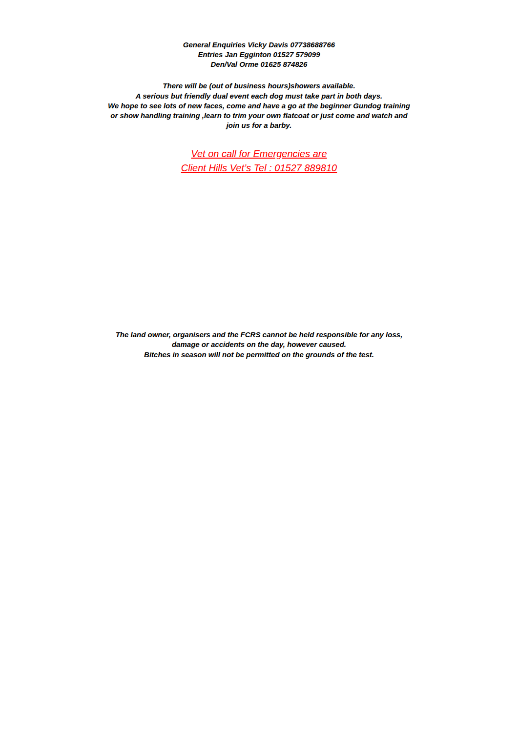General Enquiries Vicky Davis 07738688766
Entries Jan Egginton 01527 579099
Den/Val Orme 01625 874826
There will be (out of business hours)showers available.
A serious but friendly dual event each dog must take part in both days.
We hope to see lots of new faces, come and have a go at the beginner Gundog training or show handling training ,learn to trim your own flatcoat or just come and watch and join us for a barby.
Vet on call for Emergencies are
Client Hills Vet’s Tel : 01527 889810
The land owner, organisers and the FCRS cannot be held responsible for any loss, damage or accidents on the day, however caused.
Bitches in season will not be permitted on the grounds of the test.